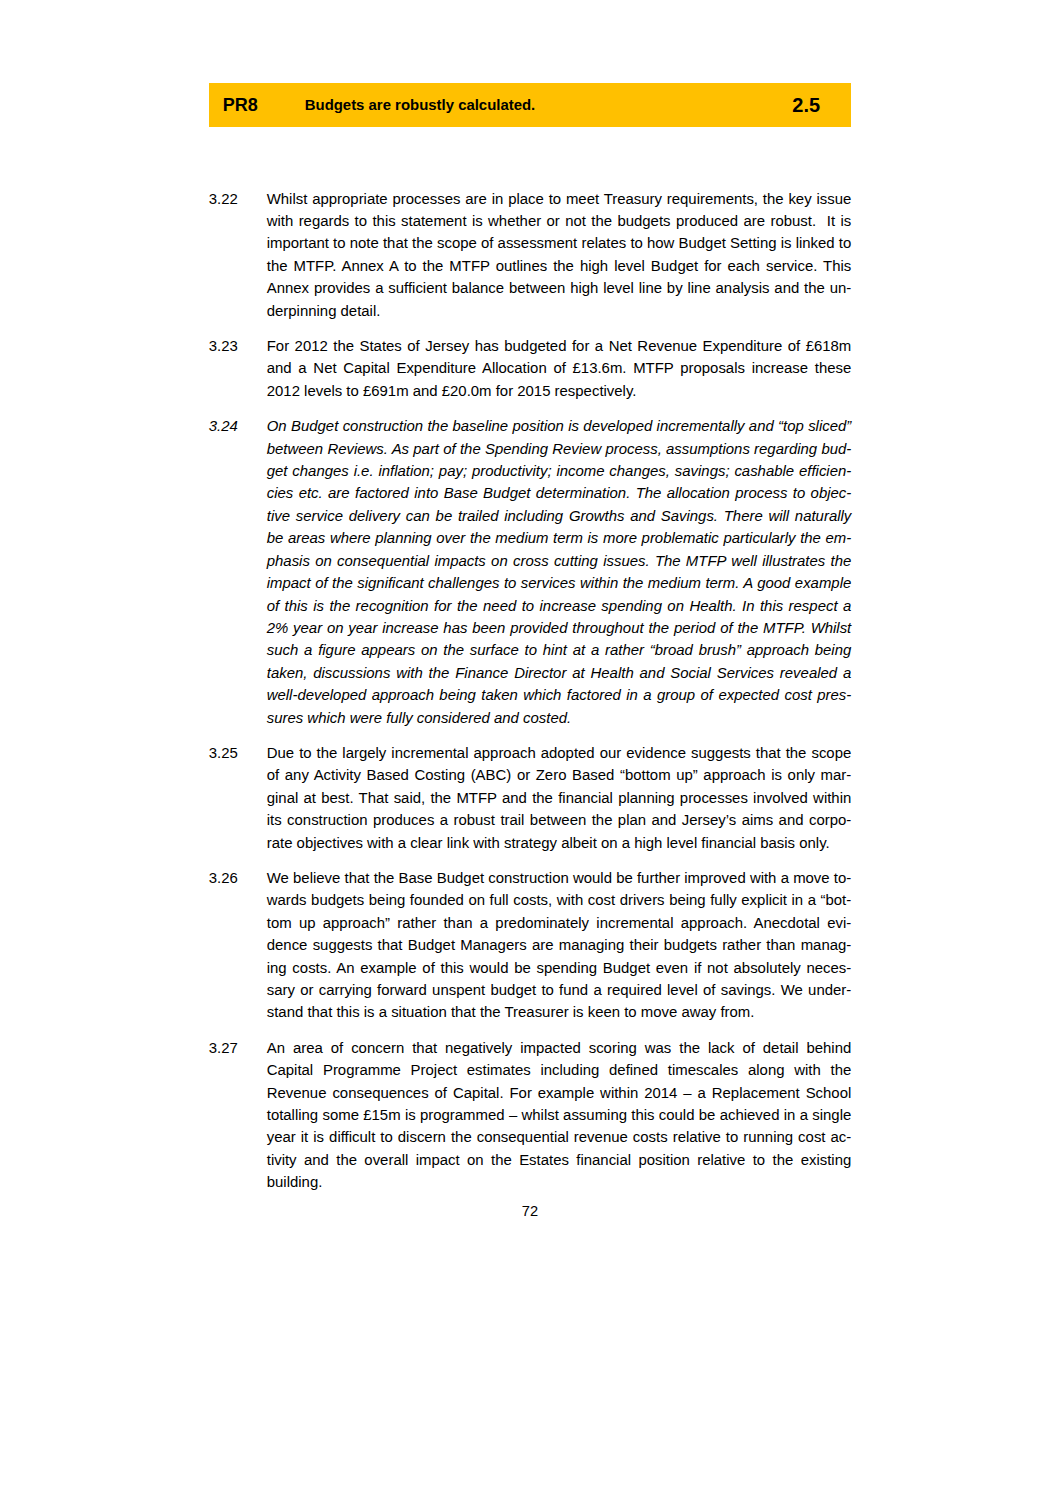PR8
Budgets are robustly calculated.
2.5
3.22
Whilst appropriate processes are in place to meet Treasury requirements, the key issue with regards to this statement is whether or not the budgets produced are robust. It is important to note that the scope of assessment relates to how Budget Setting is linked to the MTFP. Annex A to the MTFP outlines the high level Budget for each service. This Annex provides a sufficient balance between high level line by line analysis and the underpinning detail.
3.23
For 2012 the States of Jersey has budgeted for a Net Revenue Expenditure of £618m and a Net Capital Expenditure Allocation of £13.6m. MTFP proposals increase these 2012 levels to £691m and £20.0m for 2015 respectively.
3.24
On Budget construction the baseline position is developed incrementally and “top sliced” between Reviews. As part of the Spending Review process, assumptions regarding budget changes i.e. inflation; pay; productivity; income changes, savings; cashable efficiencies etc. are factored into Base Budget determination. The allocation process to objective service delivery can be trailed including Growths and Savings. There will naturally be areas where planning over the medium term is more problematic particularly the emphasis on consequential impacts on cross cutting issues. The MTFP well illustrates the impact of the significant challenges to services within the medium term. A good example of this is the recognition for the need to increase spending on Health. In this respect a 2% year on year increase has been provided throughout the period of the MTFP. Whilst such a figure appears on the surface to hint at a rather “broad brush” approach being taken, discussions with the Finance Director at Health and Social Services revealed a well-developed approach being taken which factored in a group of expected cost pressures which were fully considered and costed.
3.25
Due to the largely incremental approach adopted our evidence suggests that the scope of any Activity Based Costing (ABC) or Zero Based “bottom up” approach is only marginal at best. That said, the MTFP and the financial planning processes involved within its construction produces a robust trail between the plan and Jersey’s aims and corporate objectives with a clear link with strategy albeit on a high level financial basis only.
3.26
We believe that the Base Budget construction would be further improved with a move towards budgets being founded on full costs, with cost drivers being fully explicit in a “bottom up approach” rather than a predominately incremental approach. Anecdotal evidence suggests that Budget Managers are managing their budgets rather than managing costs. An example of this would be spending Budget even if not absolutely necessary or carrying forward unspent budget to fund a required level of savings. We understand that this is a situation that the Treasurer is keen to move away from.
3.27
An area of concern that negatively impacted scoring was the lack of detail behind Capital Programme Project estimates including defined timescales along with the Revenue consequences of Capital. For example within 2014 – a Replacement School totalling some £15m is programmed – whilst assuming this could be achieved in a single year it is difficult to discern the consequential revenue costs relative to running cost activity and the overall impact on the Estates financial position relative to the existing building.
72